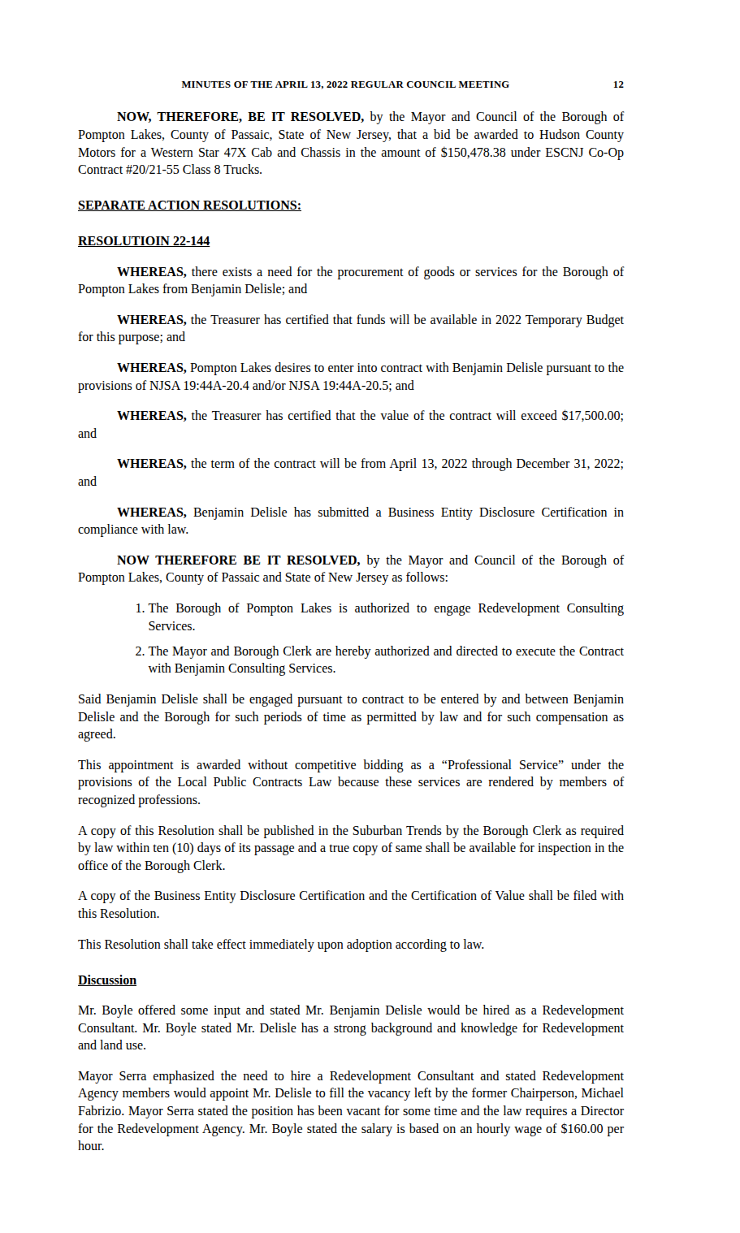12 MINUTES OF THE APRIL 13, 2022 REGULAR COUNCIL MEETING
NOW, THEREFORE, BE IT RESOLVED, by the Mayor and Council of the Borough of Pompton Lakes, County of Passaic, State of New Jersey, that a bid be awarded to Hudson County Motors for a Western Star 47X Cab and Chassis in the amount of $150,478.38 under ESCNJ Co-Op Contract #20/21-55 Class 8 Trucks.
Separate Action Resolutions:
RESOLUTIOIN 22-144
WHEREAS, there exists a need for the procurement of goods or services for the Borough of Pompton Lakes from Benjamin Delisle; and
WHEREAS, the Treasurer has certified that funds will be available in 2022 Temporary Budget for this purpose; and
WHEREAS, Pompton Lakes desires to enter into contract with Benjamin Delisle pursuant to the provisions of NJSA 19:44A-20.4 and/or NJSA 19:44A-20.5; and
WHEREAS, the Treasurer has certified that the value of the contract will exceed $17,500.00; and
WHEREAS, the term of the contract will be from April 13, 2022 through December 31, 2022; and
WHEREAS, Benjamin Delisle has submitted a Business Entity Disclosure Certification in compliance with law.
NOW THEREFORE BE IT RESOLVED, by the Mayor and Council of the Borough of Pompton Lakes, County of Passaic and State of New Jersey as follows:
The Borough of Pompton Lakes is authorized to engage Redevelopment Consulting Services.
The Mayor and Borough Clerk are hereby authorized and directed to execute the Contract with Benjamin Consulting Services.
Said Benjamin Delisle shall be engaged pursuant to contract to be entered by and between Benjamin Delisle and the Borough for such periods of time as permitted by law and for such compensation as agreed.
This appointment is awarded without competitive bidding as a “Professional Service” under the provisions of the Local Public Contracts Law because these services are rendered by members of recognized professions.
A copy of this Resolution shall be published in the Suburban Trends by the Borough Clerk as required by law within ten (10) days of its passage and a true copy of same shall be available for inspection in the office of the Borough Clerk.
A copy of the Business Entity Disclosure Certification and the Certification of Value shall be filed with this Resolution.
This Resolution shall take effect immediately upon adoption according to law.
Discussion
Mr. Boyle offered some input and stated Mr. Benjamin Delisle would be hired as a Redevelopment Consultant. Mr. Boyle stated Mr. Delisle has a strong background and knowledge for Redevelopment and land use.
Mayor Serra emphasized the need to hire a Redevelopment Consultant and stated Redevelopment Agency members would appoint Mr. Delisle to fill the vacancy left by the former Chairperson, Michael Fabrizio. Mayor Serra stated the position has been vacant for some time and the law requires a Director for the Redevelopment Agency. Mr. Boyle stated the salary is based on an hourly wage of $160.00 per hour.